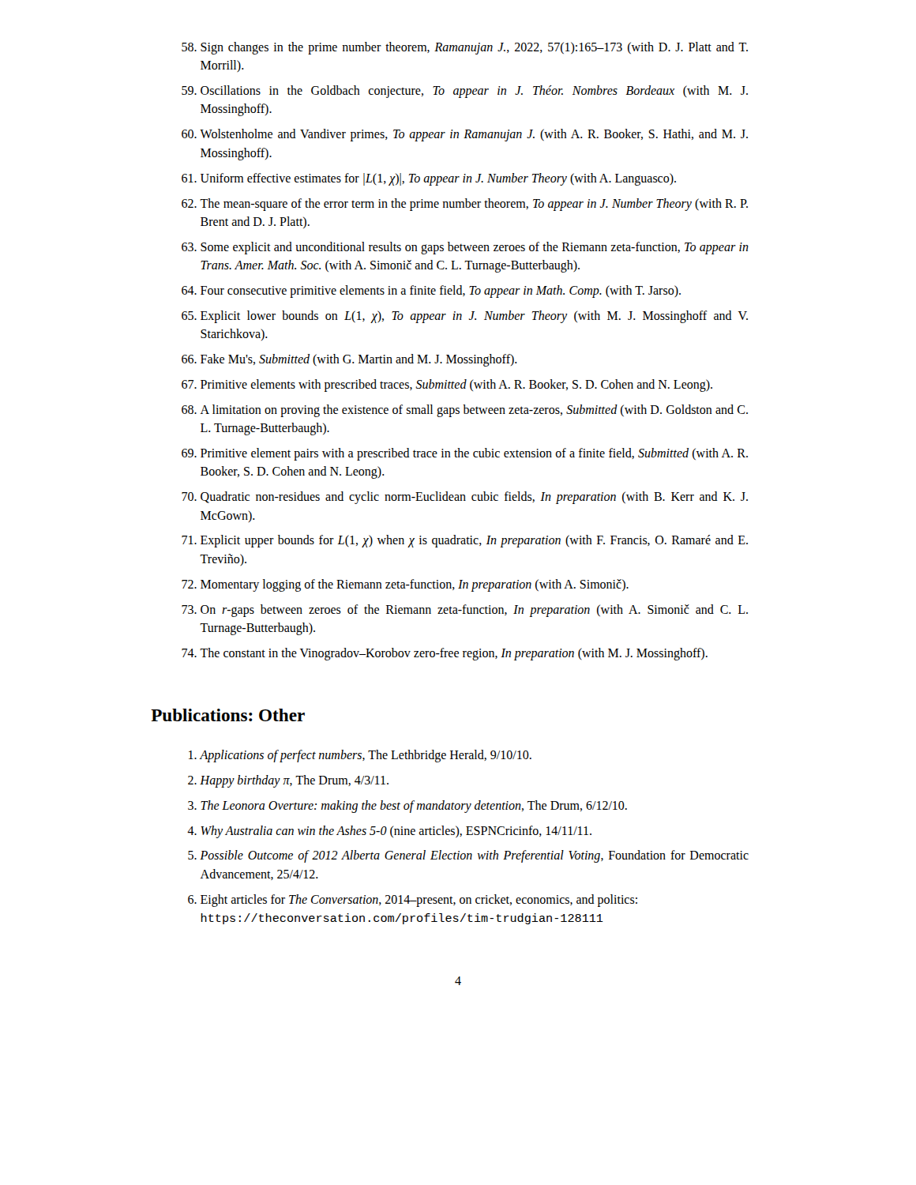Sign changes in the prime number theorem, Ramanujan J., 2022, 57(1):165–173 (with D. J. Platt and T. Morrill).
Oscillations in the Goldbach conjecture, To appear in J. Théor. Nombres Bordeaux (with M. J. Mossinghoff).
Wolstenholme and Vandiver primes, To appear in Ramanujan J. (with A. R. Booker, S. Hathi, and M. J. Mossinghoff).
Uniform effective estimates for |L(1, χ)|, To appear in J. Number Theory (with A. Languasco).
The mean-square of the error term in the prime number theorem, To appear in J. Number Theory (with R. P. Brent and D. J. Platt).
Some explicit and unconditional results on gaps between zeroes of the Riemann zeta-function, To appear in Trans. Amer. Math. Soc. (with A. Simonič and C. L. Turnage-Butterbaugh).
Four consecutive primitive elements in a finite field, To appear in Math. Comp. (with T. Jarso).
Explicit lower bounds on L(1, χ), To appear in J. Number Theory (with M. J. Mossinghoff and V. Starichkova).
Fake Mu's, Submitted (with G. Martin and M. J. Mossinghoff).
Primitive elements with prescribed traces, Submitted (with A. R. Booker, S. D. Cohen and N. Leong).
A limitation on proving the existence of small gaps between zeta-zeros, Submitted (with D. Goldston and C. L. Turnage-Butterbaugh).
Primitive element pairs with a prescribed trace in the cubic extension of a finite field, Submitted (with A. R. Booker, S. D. Cohen and N. Leong).
Quadratic non-residues and cyclic norm-Euclidean cubic fields, In preparation (with B. Kerr and K. J. McGown).
Explicit upper bounds for L(1, χ) when χ is quadratic, In preparation (with F. Francis, O. Ramaré and E. Treviño).
Momentary logging of the Riemann zeta-function, In preparation (with A. Simonič).
On r-gaps between zeroes of the Riemann zeta-function, In preparation (with A. Simonič and C. L. Turnage-Butterbaugh).
The constant in the Vinogradov–Korobov zero-free region, In preparation (with M. J. Mossinghoff).
Publications: Other
Applications of perfect numbers, The Lethbridge Herald, 9/10/10.
Happy birthday π, The Drum, 4/3/11.
The Leonora Overture: making the best of mandatory detention, The Drum, 6/12/10.
Why Australia can win the Ashes 5-0 (nine articles), ESPNCricinfo, 14/11/11.
Possible Outcome of 2012 Alberta General Election with Preferential Voting, Foundation for Democratic Advancement, 25/4/12.
Eight articles for The Conversation, 2014–present, on cricket, economics, and politics:
https://theconversation.com/profiles/tim-trudgian-128111
4